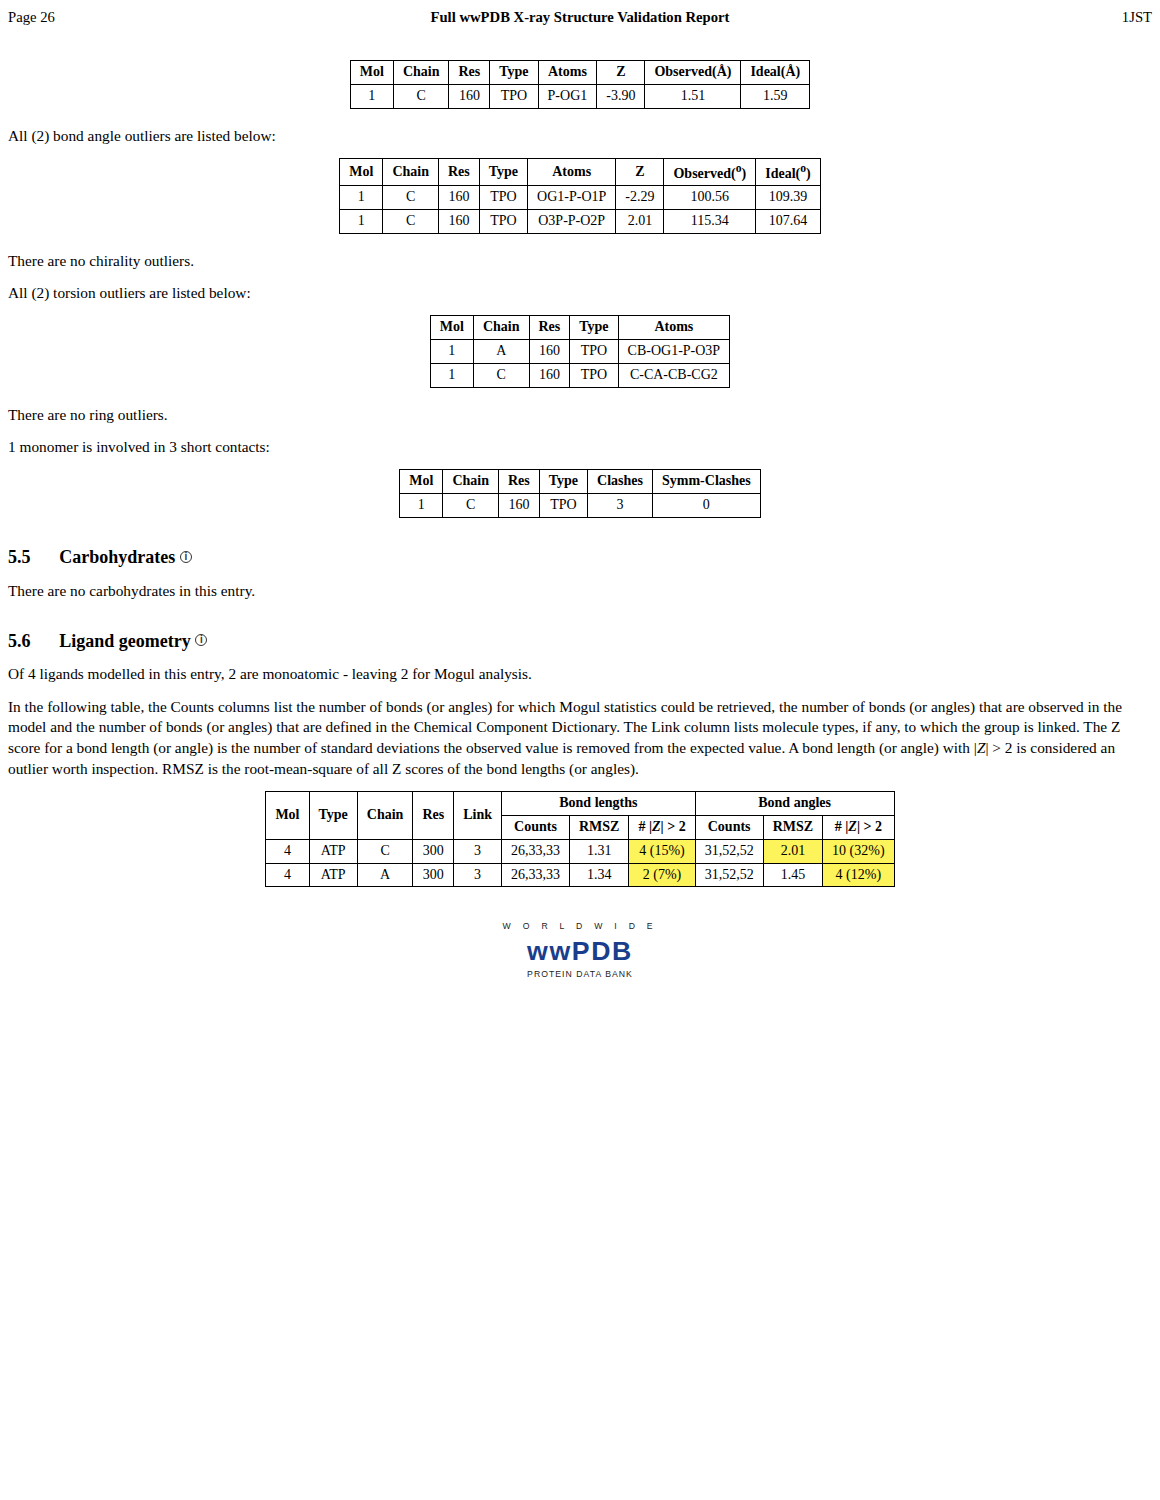Page 26
Full wwPDB X-ray Structure Validation Report
1JST
| Mol | Chain | Res | Type | Atoms | Z | Observed(Å) | Ideal(Å) |
| --- | --- | --- | --- | --- | --- | --- | --- |
| 1 | C | 160 | TPO | P-OG1 | -3.90 | 1.51 | 1.59 |
All (2) bond angle outliers are listed below:
| Mol | Chain | Res | Type | Atoms | Z | Observed( o ) | Ideal( o ) |
| --- | --- | --- | --- | --- | --- | --- | --- |
| 1 | C | 160 | TPO | OG1-P-O1P | -2.29 | 100.56 | 109.39 |
| 1 | C | 160 | TPO | O3P-P-O2P | 2.01 | 115.34 | 107.64 |
There are no chirality outliers.
All (2) torsion outliers are listed below:
| Mol | Chain | Res | Type | Atoms |
| --- | --- | --- | --- | --- |
| 1 | A | 160 | TPO | CB-OG1-P-O3P |
| 1 | C | 160 | TPO | C-CA-CB-CG2 |
There are no ring outliers.
1 monomer is involved in 3 short contacts:
| Mol | Chain | Res | Type | Clashes | Symm-Clashes |
| --- | --- | --- | --- | --- | --- |
| 1 | C | 160 | TPO | 3 | 0 |
5.5 Carbohydrates i
There are no carbohydrates in this entry.
5.6 Ligand geometry i
Of 4 ligands modelled in this entry, 2 are monoatomic - leaving 2 for Mogul analysis.
In the following table, the Counts columns list the number of bonds (or angles) for which Mogul statistics could be retrieved, the number of bonds (or angles) that are observed in the model and the number of bonds (or angles) that are defined in the Chemical Component Dictionary. The Link column lists molecule types, if any, to which the group is linked. The Z score for a bond length (or angle) is the number of standard deviations the observed value is removed from the expected value. A bond length (or angle) with |Z| > 2 is considered an outlier worth inspection. RMSZ is the root-mean-square of all Z scores of the bond lengths (or angles).
| Mol | Type | Chain | Res | Link | Bond lengths | Bond angles |
| --- | --- | --- | --- | --- | --- | --- |
| Counts | RMSZ | # / Z / > 2 | Counts | RMSZ | # / Z / > 2 |
| 4 | ATP | C | 300 | 3 | 26,33,33 | 1.31 | 4 (15%) | 31,52,52 | 2.01 | 10 (32%) |
| 4 | ATP | A | 300 | 3 | 26,33,33 | 1.34 | 2 (7%) | 31,52,52 | 1.45 | 4 (12%) |
W O R L D W I D E
ww PDB
PROTEIN DATA BANK